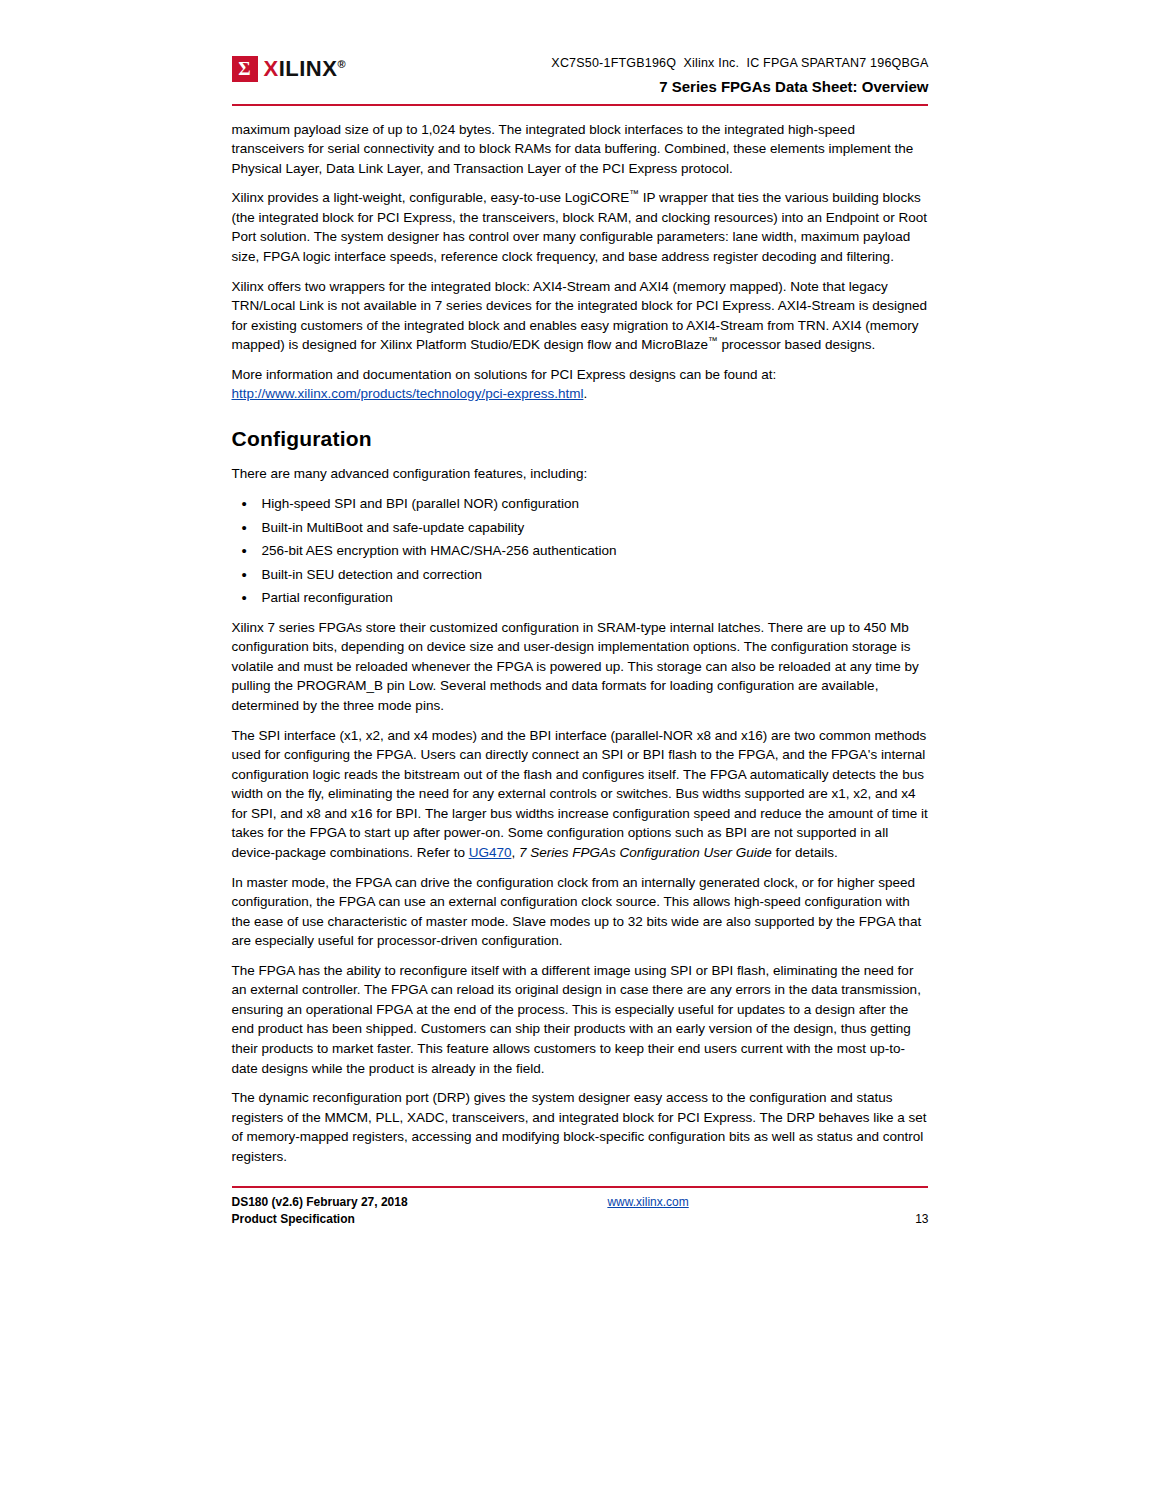Σ
XILINX®
XC7S50-1FTGB196Q Xilinx Inc. IC FPGA SPARTAN7 196QBGA
7 Series FPGAs Data Sheet: Overview
maximum payload size of up to 1,024 bytes. The integrated block interfaces to the integrated high-speed transceivers for serial connectivity and to block RAMs for data buffering. Combined, these elements implement the Physical Layer, Data Link Layer, and Transaction Layer of the PCI Express protocol.
Xilinx provides a light-weight, configurable, easy-to-use LogiCORE™ IP wrapper that ties the various building blocks (the integrated block for PCI Express, the transceivers, block RAM, and clocking resources) into an Endpoint or Root Port solution. The system designer has control over many configurable parameters: lane width, maximum payload size, FPGA logic interface speeds, reference clock frequency, and base address register decoding and filtering.
Xilinx offers two wrappers for the integrated block: AXI4-Stream and AXI4 (memory mapped). Note that legacy TRN/Local Link is not available in 7 series devices for the integrated block for PCI Express. AXI4-Stream is designed for existing customers of the integrated block and enables easy migration to AXI4-Stream from TRN. AXI4 (memory mapped) is designed for Xilinx Platform Studio/EDK design flow and MicroBlaze™ processor based designs.
More information and documentation on solutions for PCI Express designs can be found at:
http://www.xilinx.com/products/technology/pci-express.html.
Configuration
There are many advanced configuration features, including:
High-speed SPI and BPI (parallel NOR) configuration
Built-in MultiBoot and safe-update capability
256-bit AES encryption with HMAC/SHA-256 authentication
Built-in SEU detection and correction
Partial reconfiguration
Xilinx 7 series FPGAs store their customized configuration in SRAM-type internal latches. There are up to 450 Mb configuration bits, depending on device size and user-design implementation options. The configuration storage is volatile and must be reloaded whenever the FPGA is powered up. This storage can also be reloaded at any time by pulling the PROGRAM_B pin Low. Several methods and data formats for loading configuration are available, determined by the three mode pins.
The SPI interface (x1, x2, and x4 modes) and the BPI interface (parallel-NOR x8 and x16) are two common methods used for configuring the FPGA. Users can directly connect an SPI or BPI flash to the FPGA, and the FPGA's internal configuration logic reads the bitstream out of the flash and configures itself. The FPGA automatically detects the bus width on the fly, eliminating the need for any external controls or switches. Bus widths supported are x1, x2, and x4 for SPI, and x8 and x16 for BPI. The larger bus widths increase configuration speed and reduce the amount of time it takes for the FPGA to start up after power-on. Some configuration options such as BPI are not supported in all device-package combinations. Refer to UG470, 7 Series FPGAs Configuration User Guide for details.
In master mode, the FPGA can drive the configuration clock from an internally generated clock, or for higher speed configuration, the FPGA can use an external configuration clock source. This allows high-speed configuration with the ease of use characteristic of master mode. Slave modes up to 32 bits wide are also supported by the FPGA that are especially useful for processor-driven configuration.
The FPGA has the ability to reconfigure itself with a different image using SPI or BPI flash, eliminating the need for an external controller. The FPGA can reload its original design in case there are any errors in the data transmission, ensuring an operational FPGA at the end of the process. This is especially useful for updates to a design after the end product has been shipped. Customers can ship their products with an early version of the design, thus getting their products to market faster. This feature allows customers to keep their end users current with the most up-to-date designs while the product is already in the field.
The dynamic reconfiguration port (DRP) gives the system designer easy access to the configuration and status registers of the MMCM, PLL, XADC, transceivers, and integrated block for PCI Express. The DRP behaves like a set of memory-mapped registers, accessing and modifying block-specific configuration bits as well as status and control registers.
DS180 (v2.6) February 27, 2018
Product Specification
www.xilinx.com
13